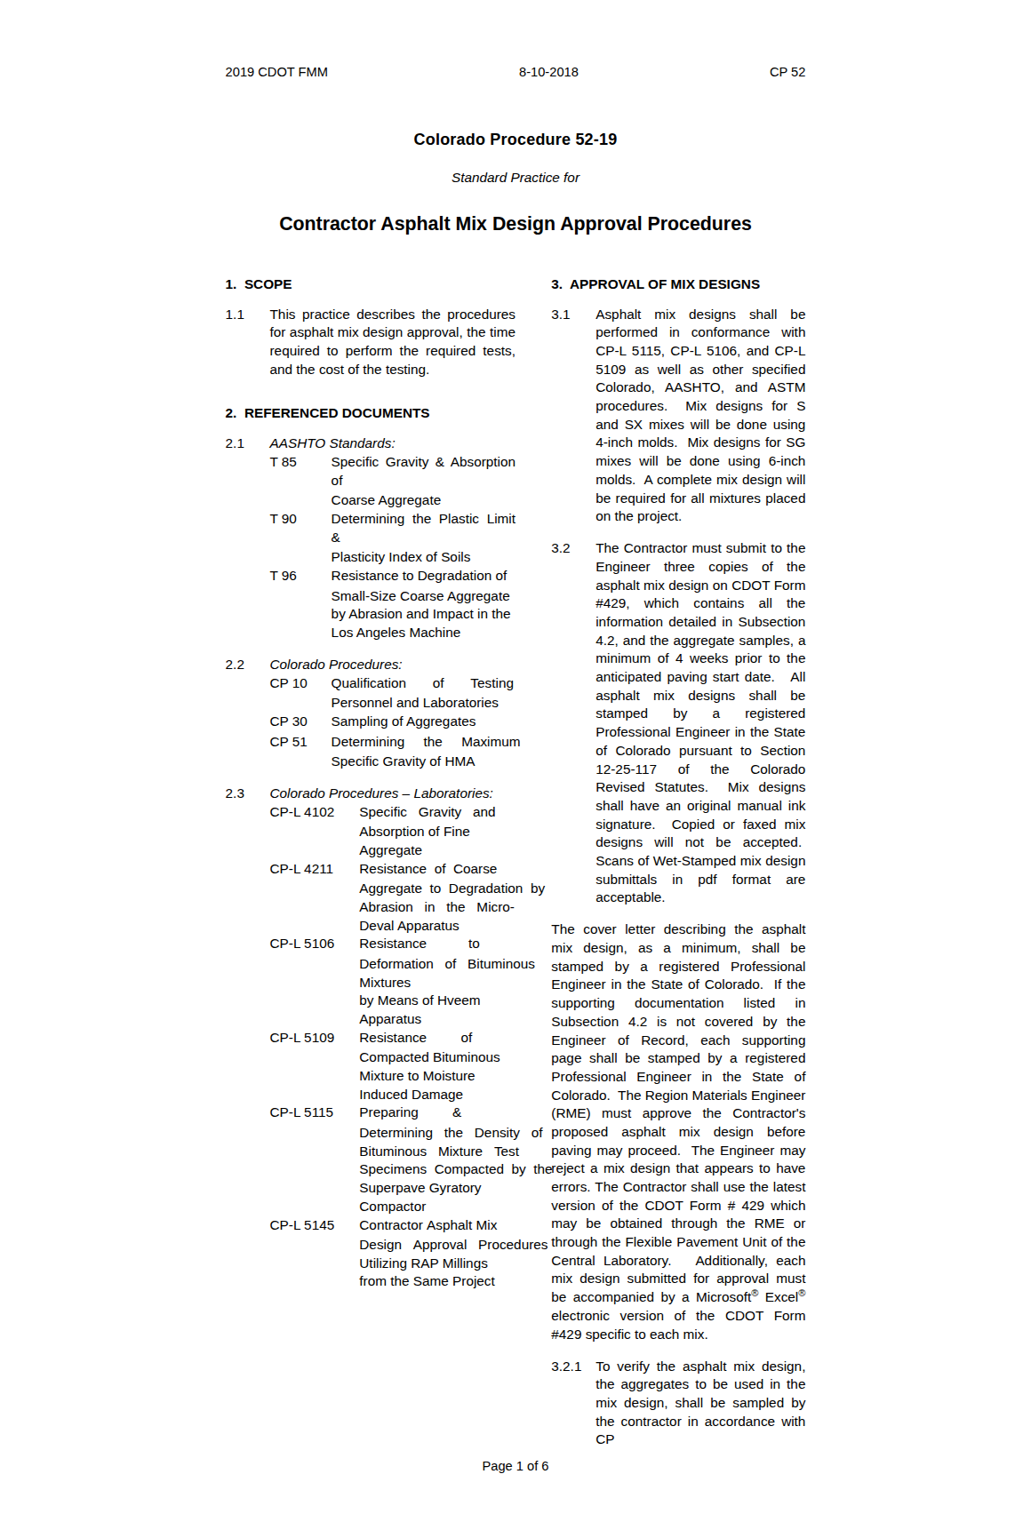2019 CDOT FMM
8-10-2018
CP 52
Colorado Procedure 52-19
Standard Practice for
Contractor Asphalt Mix Design Approval Procedures
1. Scope
1.1
This practice describes the procedures for asphalt mix design approval, the time required to perform the required tests, and the cost of the testing.
2. Referenced Documents
2.1
AASHTO Standards:
T 85
Specific Gravity & Absorption of
Coarse Aggregate
T 90
Determining the Plastic Limit &
Plasticity Index of Soils
T 96
Resistance to Degradation of
Small-Size Coarse Aggregate by Abrasion and Impact in the Los Angeles Machine
2.2
Colorado Procedures:
CP 10
Qualification of Testing
Personnel and Laboratories
CP 30
Sampling of Aggregates
CP 51
Determining the Maximum
Specific Gravity of HMA
2.3
Colorado Procedures – Laboratories:
CP-L 4102
Specific Gravity and
Absorption of Fine Aggregate
CP-L 4211
Resistance of Coarse
Aggregate to Degradation by Abrasion in the Micro-Deval Apparatus
CP-L 5106
Resistance to
Deformation of Bituminous Mixtures
by Means of Hveem Apparatus
CP-L 5109
Resistance of
Compacted Bituminous Mixture to Moisture Induced Damage
CP-L 5115
Preparing &
Determining the Density of Bituminous Mixture Test Specimens Compacted by the Superpave Gyratory Compactor
CP-L 5145
Contractor Asphalt Mix
Design Approval Procedures Utilizing RAP Millings from the Same Project
3. Approval of Mix Designs
3.1
Asphalt mix designs shall be performed in conformance with CP-L 5115, CP-L 5106, and CP-L 5109 as well as other specified Colorado, AASHTO, and ASTM procedures. Mix designs for S and SX mixes will be done using 4-inch molds. Mix designs for SG mixes will be done using 6-inch molds. A complete mix design will be required for all mixtures placed on the project.
3.2
The Contractor must submit to the Engineer three copies of the asphalt mix design on CDOT Form #429, which contains all the information detailed in Subsection 4.2, and the aggregate samples, a minimum of 4 weeks prior to the anticipated paving start date. All asphalt mix designs shall be stamped by a registered Professional Engineer in the State of Colorado pursuant to Section 12-25-117 of the Colorado Revised Statutes. Mix designs shall have an original manual ink signature. Copied or faxed mix designs will not be accepted. Scans of Wet-Stamped mix design submittals in pdf format are acceptable.
The cover letter describing the asphalt mix design, as a minimum, shall be stamped by a registered Professional Engineer in the State of Colorado. If the supporting documentation listed in Subsection 4.2 is not covered by the Engineer of Record, each supporting page shall be stamped by a registered Professional Engineer in the State of Colorado. The Region Materials Engineer (RME) must approve the Contractor's proposed asphalt mix design before paving may proceed. The Engineer may reject a mix design that appears to have errors. The Contractor shall use the latest version of the CDOT Form # 429 which may be obtained through the RME or through the Flexible Pavement Unit of the Central Laboratory. Additionally, each mix design submitted for approval must be accompanied by a Microsoft® Excel® electronic version of the CDOT Form #429 specific to each mix.
3.2.1
To verify the asphalt mix design, the aggregates to be used in the mix design, shall be sampled by the contractor in accordance with CP
Page 1 of 6